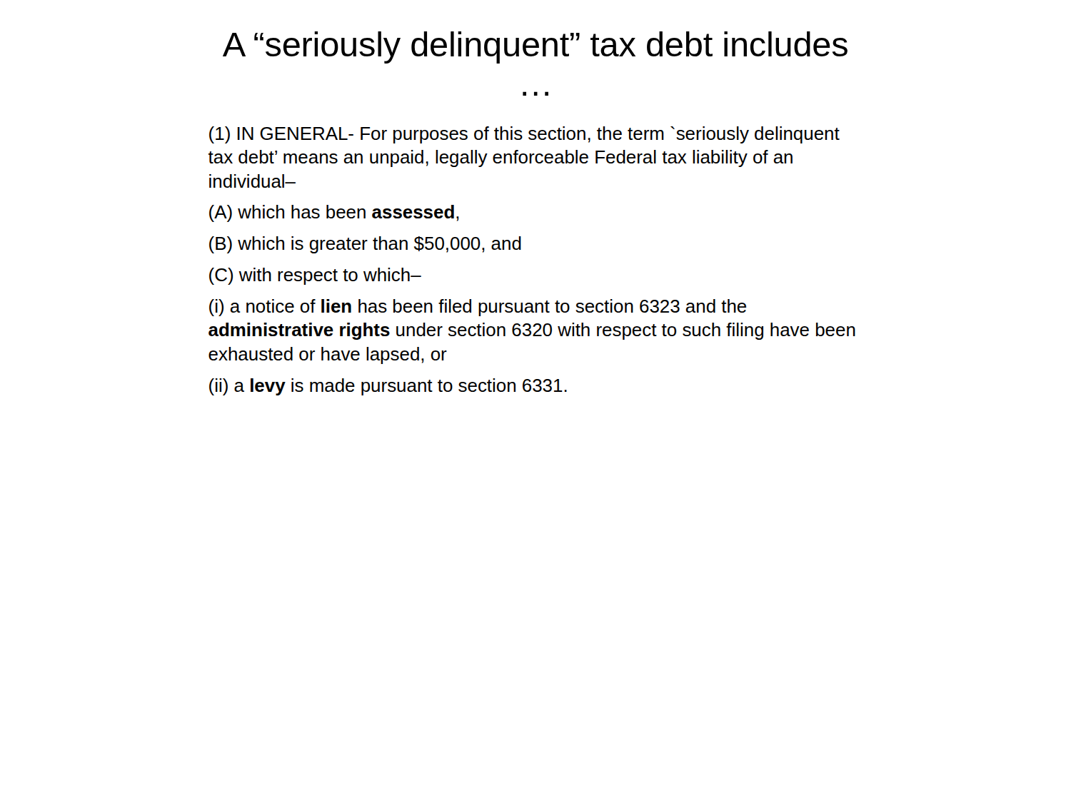A “seriously delinquent” tax debt includes …
(1) IN GENERAL- For purposes of this section, the term `seriously delinquent tax debt’ means an unpaid, legally enforceable Federal tax liability of an individual–
(A) which has been assessed,
(B) which is greater than $50,000, and
(C) with respect to which–
(i) a notice of lien has been filed pursuant to section 6323 and the administrative rights under section 6320 with respect to such filing have been exhausted or have lapsed, or
(ii) a levy is made pursuant to section 6331.